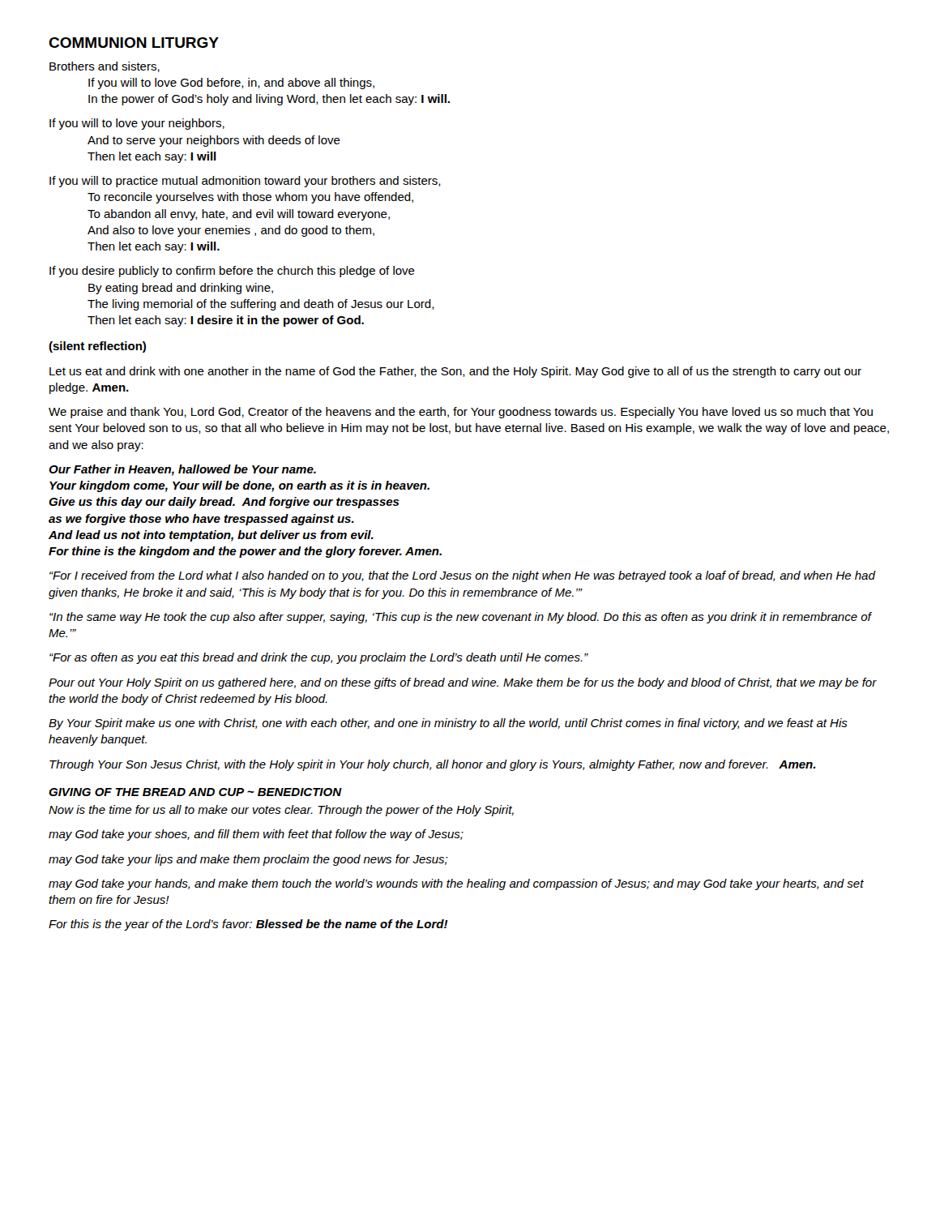COMMUNION LITURGY
Brothers and sisters, If you will to love God before, in, and above all things, In the power of God’s holy and living Word, then let each say: I will.
If you will to love your neighbors, And to serve your neighbors with deeds of love Then let each say: I will
If you will to practice mutual admonition toward your brothers and sisters, To reconcile yourselves with those whom you have offended, To abandon all envy, hate, and evil will toward everyone, And also to love your enemies , and do good to them, Then let each say: I will.
If you desire publicly to confirm before the church this pledge of love By eating bread and drinking wine, The living memorial of the suffering and death of Jesus our Lord, Then let each say: I desire it in the power of God.
(silent reflection)
Let us eat and drink with one another in the name of God the Father, the Son, and the Holy Spirit. May God give to all of us the strength to carry out our pledge. Amen.
We praise and thank You, Lord God, Creator of the heavens and the earth, for Your goodness towards us. Especially You have loved us so much that You sent Your beloved son to us, so that all who believe in Him may not be lost, but have eternal live. Based on His example, we walk the way of love and peace, and we also pray:
Our Father in Heaven, hallowed be Your name.
Your kingdom come, Your will be done, on earth as it is in heaven.
Give us this day our daily bread. And forgive our trespasses
as we forgive those who have trespassed against us.
And lead us not into temptation, but deliver us from evil.
For thine is the kingdom and the power and the glory forever. Amen.
“For I received from the Lord what I also handed on to you, that the Lord Jesus on the night when He was betrayed took a loaf of bread, and when He had given thanks, He broke it and said, ‘This is My body that is for you. Do this in remembrance of Me.’”
“In the same way He took the cup also after supper, saying, ‘This cup is the new covenant in My blood. Do this as often as you drink it in remembrance of Me.’”
“For as often as you eat this bread and drink the cup, you proclaim the Lord’s death until He comes.”
Pour out Your Holy Spirit on us gathered here, and on these gifts of bread and wine. Make them be for us the body and blood of Christ, that we may be for the world the body of Christ redeemed by His blood.
By Your Spirit make us one with Christ, one with each other, and one in ministry to all the world, until Christ comes in final victory, and we feast at His heavenly banquet.
Through Your Son Jesus Christ, with the Holy spirit in Your holy church, all honor and glory is Yours, almighty Father, now and forever. Amen.
GIVING OF THE BREAD AND CUP ~ BENEDICTION
Now is the time for us all to make our votes clear. Through the power of the Holy Spirit,
may God take your shoes, and fill them with feet that follow the way of Jesus;
may God take your lips and make them proclaim the good news for Jesus;
may God take your hands, and make them touch the world’s wounds with the healing and compassion of Jesus; and may God take your hearts, and set them on fire for Jesus!
For this is the year of the Lord’s favor: Blessed be the name of the Lord!